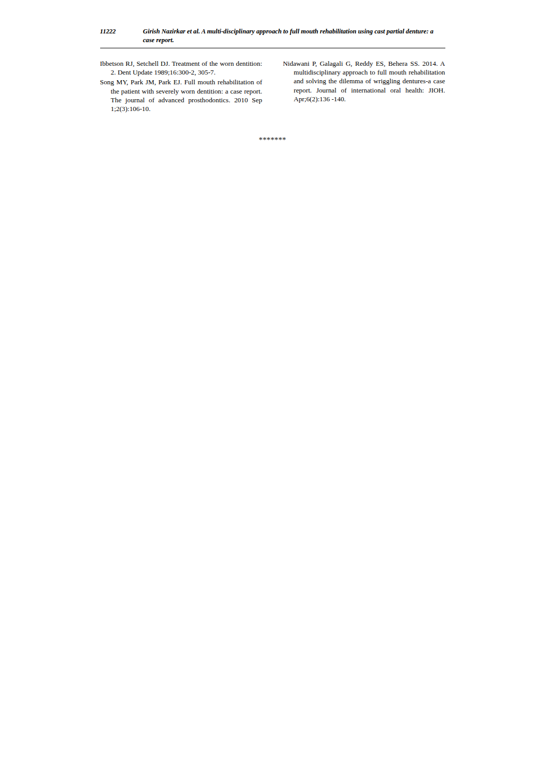11222 Girish Nazirkar et al. A multi-disciplinary approach to full mouth rehabilitation using cast partial denture: a case report.
Ibbetson RJ, Setchell DJ. Treatment of the worn dentition: 2. Dent Update 1989;16:300-2, 305-7.
Song MY, Park JM, Park EJ. Full mouth rehabilitation of the patient with severely worn dentition: a case report. The journal of advanced prosthodontics. 2010 Sep 1;2(3):106-10.
Nidawani P, Galagali G, Reddy ES, Behera SS. 2014. A multidisciplinary approach to full mouth rehabilitation and solving the dilemma of wriggling dentures-a case report. Journal of international oral health: JIOH. Apr;6(2):136 -140.
*******